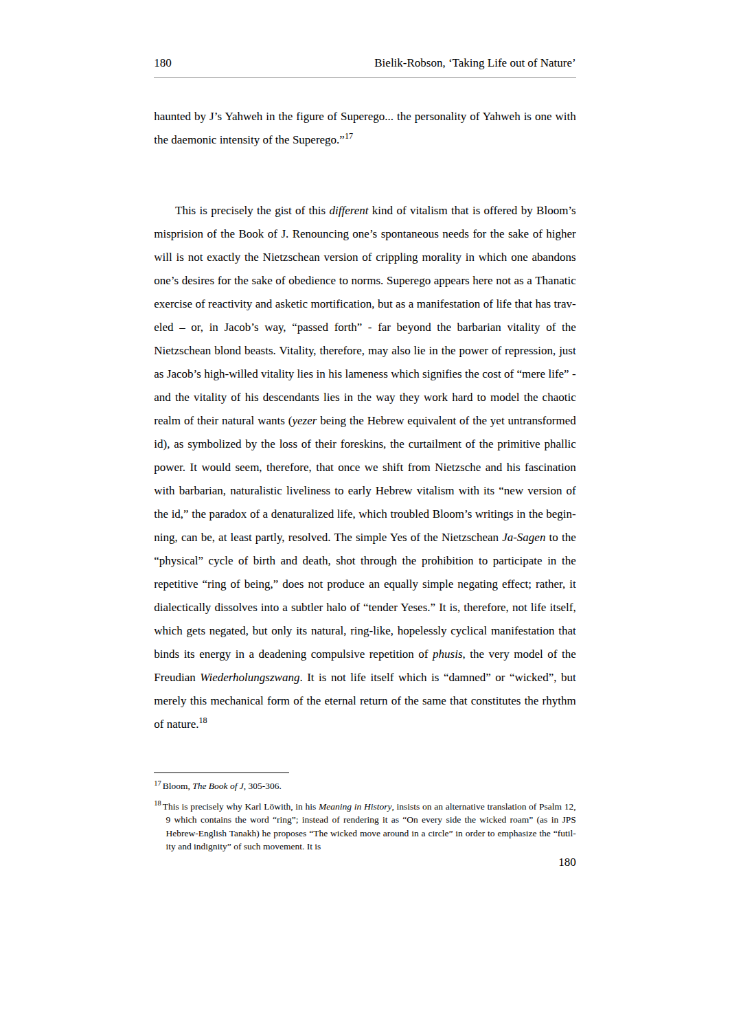180 Bielik-Robson, ‘Taking Life out of Nature’
haunted by J’s Yahweh in the figure of Superego... the personality of Yahweh is one with the daemonic intensity of the Superego.”17
This is precisely the gist of this different kind of vitalism that is offered by Bloom’s misprision of the Book of J. Renouncing one’s spontaneous needs for the sake of higher will is not exactly the Nietzschean version of crippling morality in which one abandons one’s desires for the sake of obedience to norms. Superego appears here not as a Thanatic exercise of reactivity and asketic mortification, but as a manifestation of life that has traveled – or, in Jacob’s way, “passed forth” - far beyond the barbarian vitality of the Nietzschean blond beasts. Vitality, therefore, may also lie in the power of repression, just as Jacob’s high-willed vitality lies in his lameness which signifies the cost of “mere life” - and the vitality of his descendants lies in the way they work hard to model the chaotic realm of their natural wants (yezer being the Hebrew equivalent of the yet untransformed id), as symbolized by the loss of their foreskins, the curtailment of the primitive phallic power. It would seem, therefore, that once we shift from Nietzsche and his fascination with barbarian, naturalistic liveliness to early Hebrew vitalism with its “new version of the id,” the paradox of a denaturalized life, which troubled Bloom’s writings in the beginning, can be, at least partly, resolved. The simple Yes of the Nietzschean Ja-Sagen to the “physical” cycle of birth and death, shot through the prohibition to participate in the repetitive “ring of being,” does not produce an equally simple negating effect; rather, it dialectically dissolves into a subtler halo of “tender Yeses.” It is, therefore, not life itself, which gets negated, but only its natural, ring-like, hopelessly cyclical manifestation that binds its energy in a deadening compulsive repetition of phusis, the very model of the Freudian Wiederholungszwang. It is not life itself which is “damned” or “wicked”, but merely this mechanical form of the eternal return of the same that constitutes the rhythm of nature.18
17Bloom, The Book of J, 305-306.
18This is precisely why Karl Löwith, in his Meaning in History, insists on an alternative translation of Psalm 12, 9 which contains the word “ring”; instead of rendering it as “On every side the wicked roam” (as in JPS Hebrew-English Tanakh) he proposes “The wicked move around in a circle” in order to emphasize the “futility and indignity” of such movement. It is
180